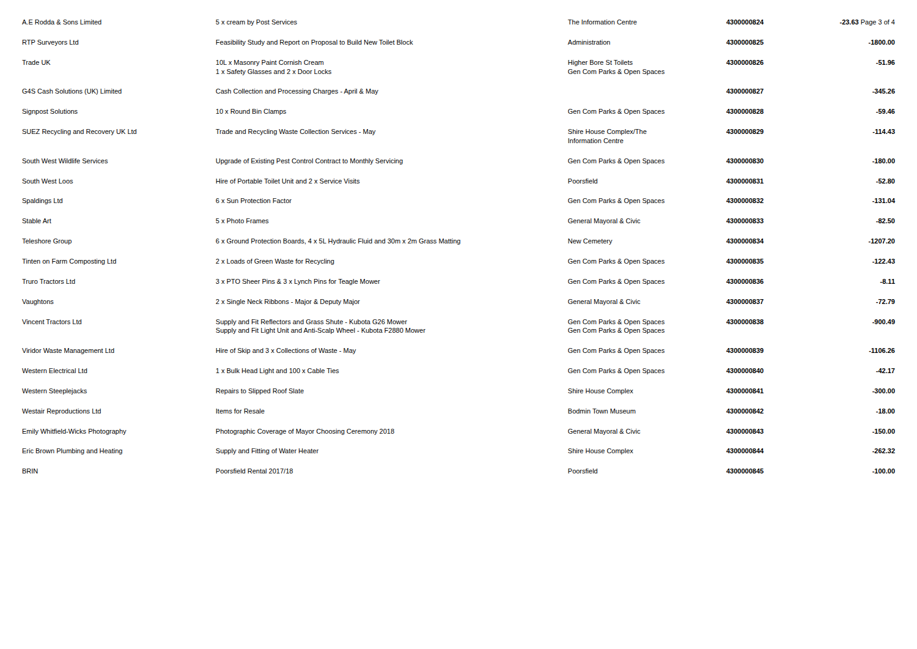| A.E Rodda & Sons Limited | 5 x cream by Post Services | The Information Centre | 4300000824 | -23.63 Page 3 of 4 |
| RTP Surveyors Ltd | Feasibility Study and Report on Proposal to Build New Toilet Block | Administration | 4300000825 | -1800.00 |
| Trade UK | 10L x Masonry Paint Cornish Cream 1 x Safety Glasses and 2 x Door Locks | Higher Bore St Toilets Gen Com Parks & Open Spaces | 4300000826 | -51.96 |
| G4S Cash Solutions (UK) Limited | Cash Collection and Processing Charges - April & May | | 4300000827 | -345.26 |
| Signpost Solutions | 10 x Round Bin Clamps | Gen Com Parks & Open Spaces | 4300000828 | -59.46 |
| SUEZ Recycling and Recovery UK Ltd | Trade and Recycling Waste Collection Services - May | Shire House Complex/The Information Centre | 4300000829 | -114.43 |
| South West Wildlife Services | Upgrade of Existing Pest Control Contract to Monthly Servicing | Gen Com Parks & Open Spaces | 4300000830 | -180.00 |
| South West Loos | Hire of Portable Toilet Unit and 2 x Service Visits | Poorsfield | 4300000831 | -52.80 |
| Spaldings Ltd | 6 x Sun Protection Factor | Gen Com Parks & Open Spaces | 4300000832 | -131.04 |
| Stable Art | 5 x Photo Frames | General Mayoral & Civic | 4300000833 | -82.50 |
| Teleshore Group | 6 x Ground Protection Boards, 4 x 5L Hydraulic Fluid and 30m x 2m Grass Matting | New Cemetery | 4300000834 | -1207.20 |
| Tinten on Farm Composting Ltd | 2 x Loads of Green Waste for Recycling | Gen Com Parks & Open Spaces | 4300000835 | -122.43 |
| Truro Tractors Ltd | 3 x PTO Sheer Pins & 3 x Lynch Pins for Teagle Mower | Gen Com Parks & Open Spaces | 4300000836 | -8.11 |
| Vaughtons | 2 x Single Neck Ribbons - Major & Deputy Major | General Mayoral & Civic | 4300000837 | -72.79 |
| Vincent Tractors Ltd | Supply and Fit Reflectors and Grass Shute - Kubota G26 Mower Supply and Fit Light Unit and Anti-Scalp Wheel - Kubota F2880 Mower | Gen Com Parks & Open Spaces Gen Com Parks & Open Spaces | 4300000838 | -900.49 |
| Viridor Waste Management Ltd | Hire of Skip and 3 x Collections of Waste - May | Gen Com Parks & Open Spaces | 4300000839 | -1106.26 |
| Western Electrical Ltd | 1 x Bulk Head Light and 100 x Cable Ties | Gen Com Parks & Open Spaces | 4300000840 | -42.17 |
| Western Steeplejacks | Repairs to Slipped Roof Slate | Shire House Complex | 4300000841 | -300.00 |
| Westair Reproductions Ltd | Items for Resale | Bodmin Town Museum | 4300000842 | -18.00 |
| Emily Whitfield-Wicks Photography | Photographic Coverage of Mayor Choosing Ceremony 2018 | General Mayoral & Civic | 4300000843 | -150.00 |
| Eric Brown Plumbing and Heating | Supply and Fitting of Water Heater | Shire House Complex | 4300000844 | -262.32 |
| BRIN | Poorsfield Rental 2017/18 | Poorsfield | 4300000845 | -100.00 |